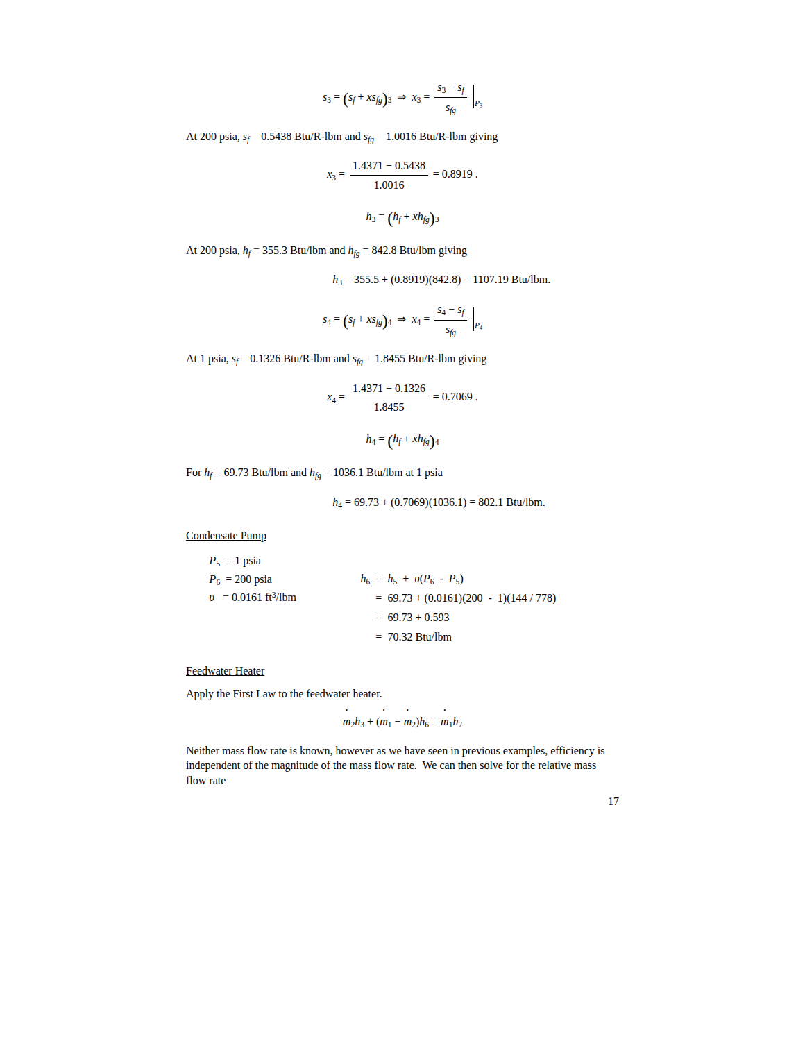s3 = (sf + xsfg)3 ⇒ x3 = s3 − sf sfg P3
At 200 psia, sf = 0.5438 Btu/R-lbm and sfg = 1.0016 Btu/R-lbm giving
x3 = 1.4371 − 0.5438 1.0016 = 0.8919 .
h3 = (hf + xhfg)3
At 200 psia, hf = 355.3 Btu/lbm and hfg = 842.8 Btu/lbm giving
h3 = 355.5 + (0.8919)(842.8) = 1107.19 Btu/lbm.
s4 = (sf + xsfg)4 ⇒ x4 = s4 − sf sfg P4
At 1 psia, sf = 0.1326 Btu/R-lbm and sfg = 1.8455 Btu/R-lbm giving
x4 = 1.4371 − 0.1326 1.8455 = 0.7069 .
h4 = (hf + xhfg)4
For hf = 69.73 Btu/lbm and hfg = 1036.1 Btu/lbm at 1 psia
h4 = 69.73 + (0.7069)(1036.1) = 802.1 Btu/lbm.
Condensate Pump
P5 = 1 psia
P6 = 200 psia
υ = 0.0161 ft3/lbm
| h 6 | = | h 5 + υ ( P 6 - P 5 ) |
| | = | 69.73 + (0.0161)(200 - 1)(144 / 778) |
| | = | 69.73 + 0.593 |
| | = | 70.32 Btu/lbm |
Feedwater Heater
Apply the First Law to the feedwater heater.
m2h3 + (m1 − m2)h6 = m1h7
Neither mass flow rate is known, however as we have seen in previous examples, efficiency is independent of the magnitude of the mass flow rate. We can then solve for the relative mass flow rate
17